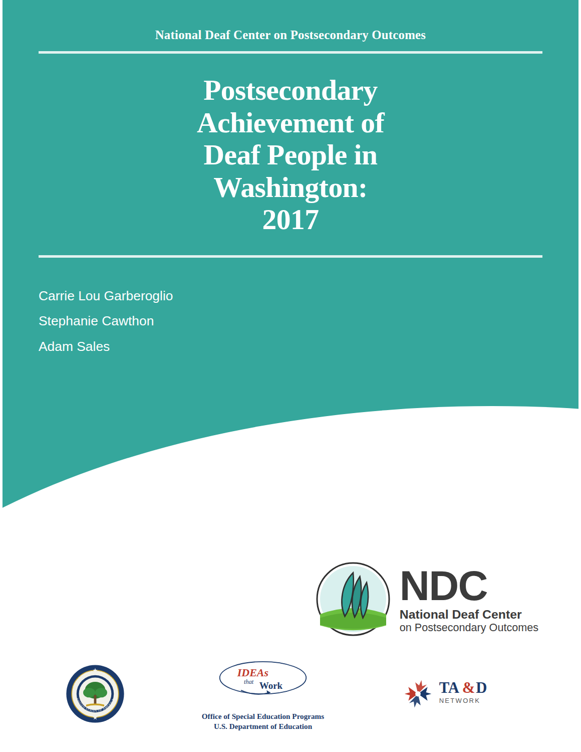National Deaf Center on Postsecondary Outcomes
Postsecondary Achievement of Deaf People in Washington: 2017
Carrie Lou Garberoglio
Stephanie Cawthon
Adam Sales
NDC National Deaf Center on Postsecondary Outcomes
DEPARTMENT OF EDUCATION UNITED STATES OF AMERICA
IDEAs that Work
Office of Special Education Programs
U.S. Department of Education
TA & D NETWORK